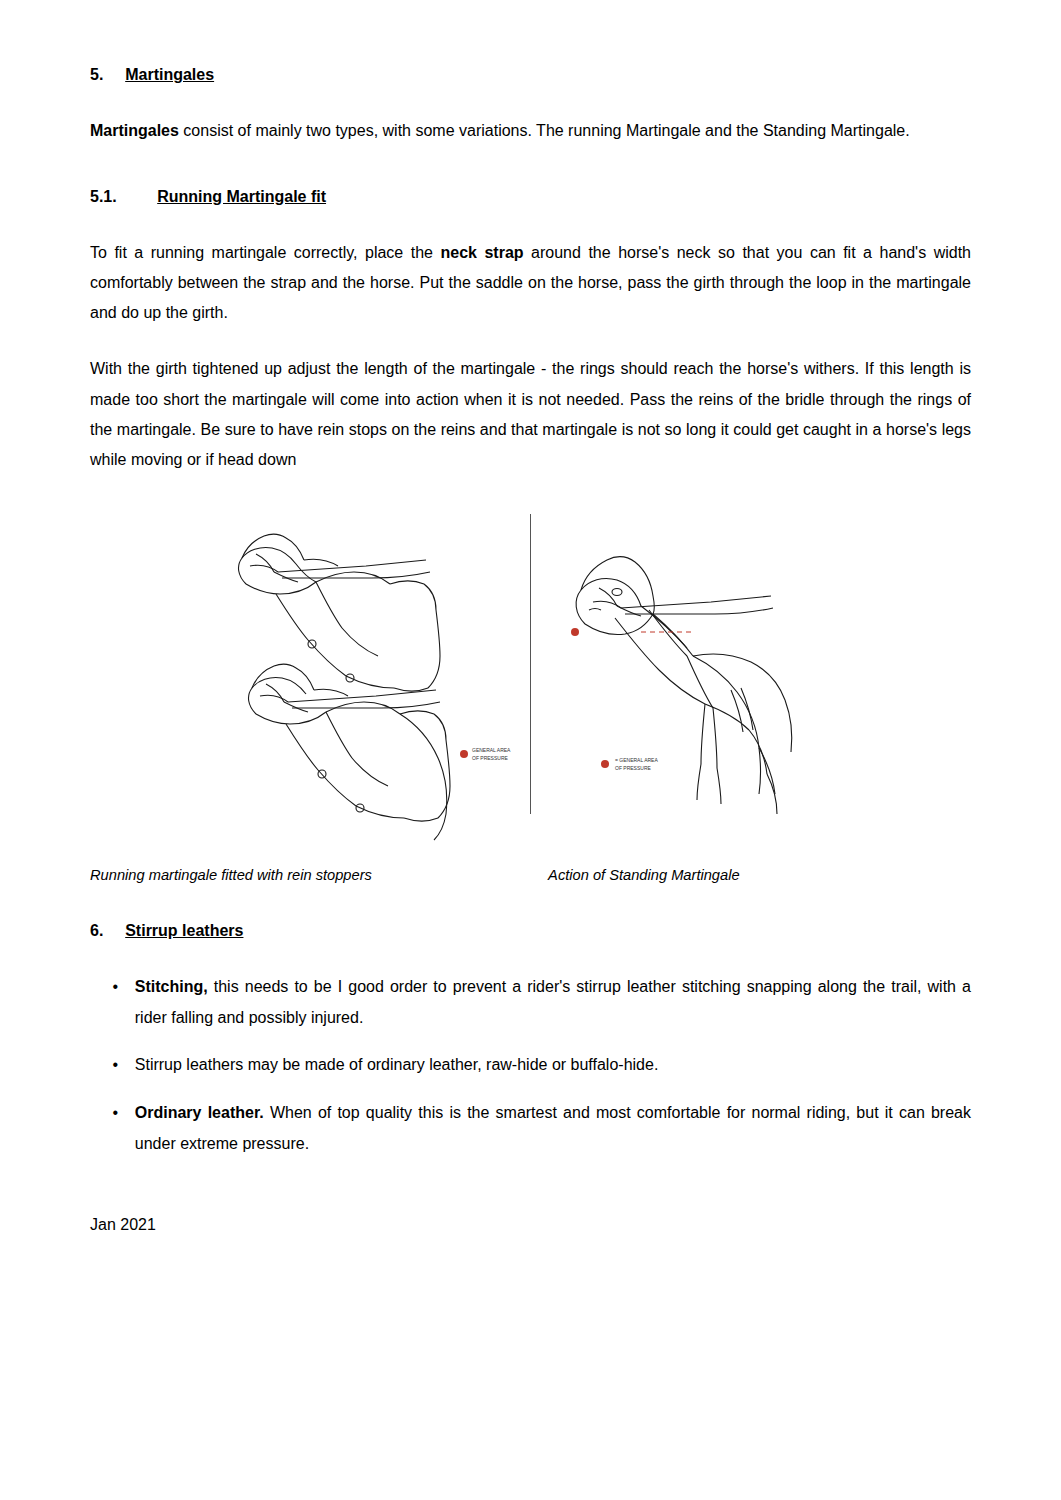5. Martingales
Martingales consist of mainly two types, with some variations. The running Martingale and the Standing Martingale.
5.1. Running Martingale fit
To fit a running martingale correctly, place the neck strap around the horse's neck so that you can fit a hand's width comfortably between the strap and the horse. Put the saddle on the horse, pass the girth through the loop in the martingale and do up the girth.
With the girth tightened up adjust the length of the martingale - the rings should reach the horse's withers. If this length is made too short the martingale will come into action when it is not needed. Pass the reins of the bridle through the rings of the martingale. Be sure to have rein stops on the reins and that martingale is not so long it could get caught in a horse's legs while moving or if head down
GENERAL AREA OF PRESSURE = GENERAL AREA OF PRESSURE
Running martingale fitted with rein stoppers
Action of Standing Martingale
6. Stirrup leathers
Stitching, this needs to be I good order to prevent a rider's stirrup leather stitching snapping along the trail, with a rider falling and possibly injured.
Stirrup leathers may be made of ordinary leather, raw-hide or buffalo-hide.
Ordinary leather. When of top quality this is the smartest and most comfortable for normal riding, but it can break under extreme pressure.
Jan 2021